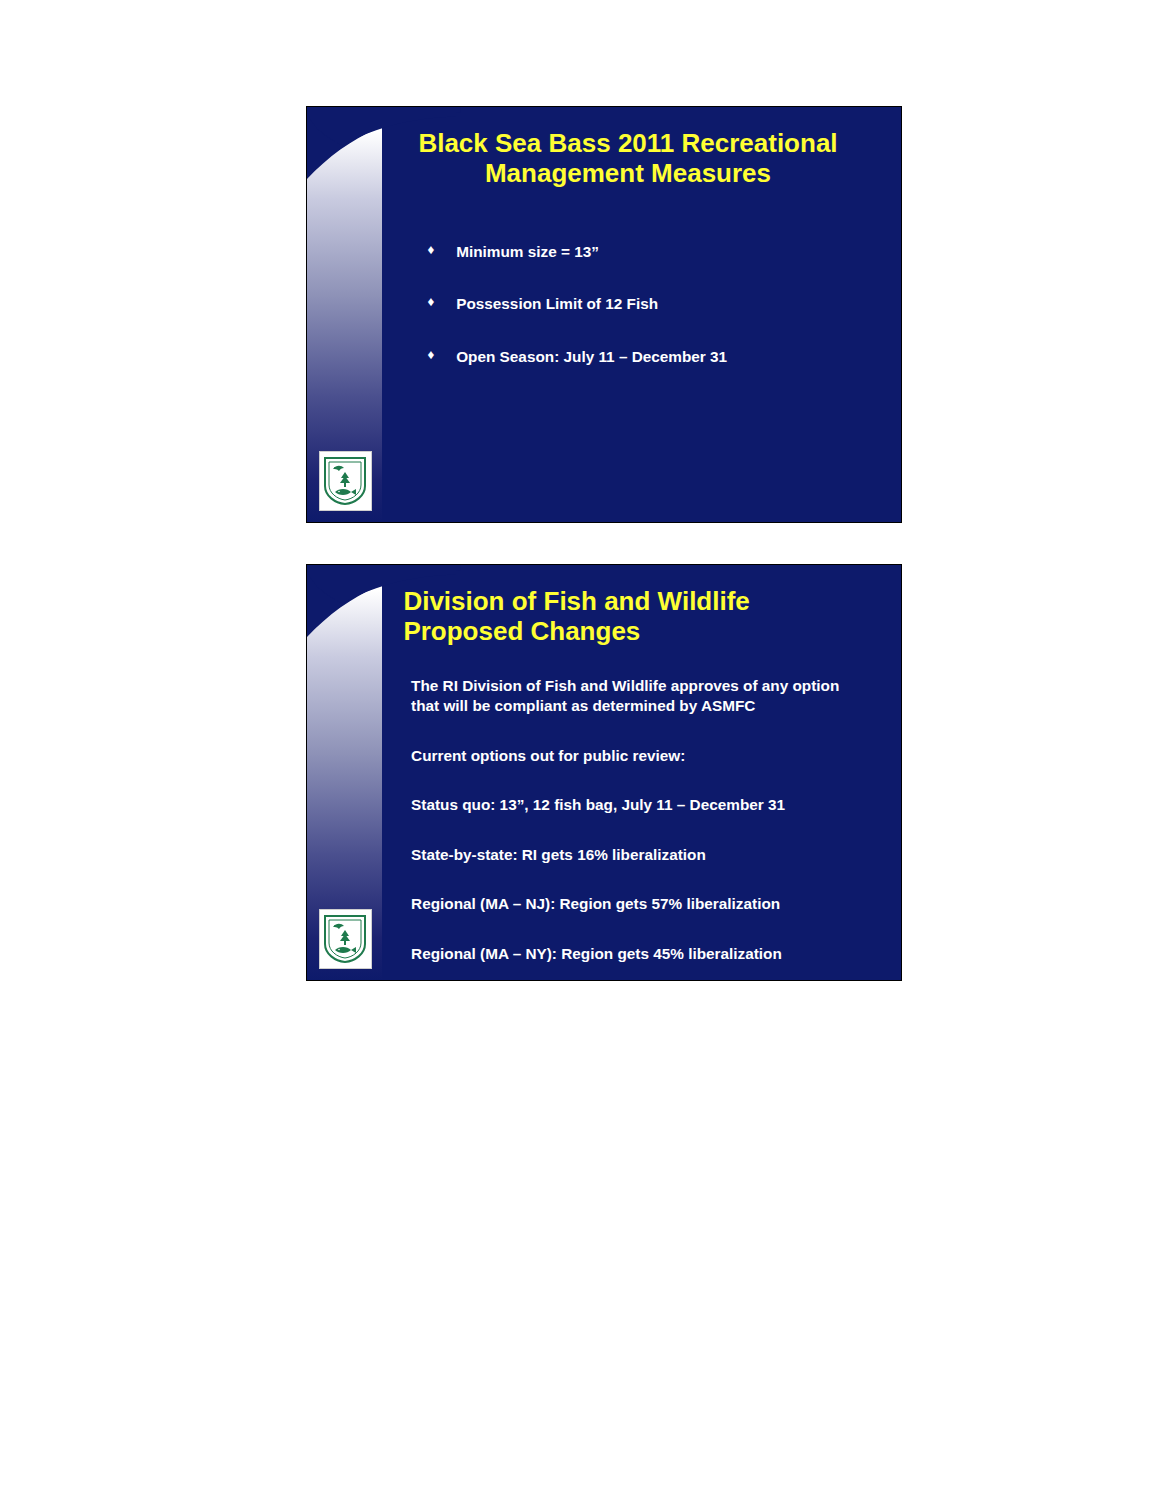Black Sea Bass 2011 Recreational Management Measures
Minimum size = 13”
Possession Limit of 12 Fish
Open Season: July 11 – December 31
Division of Fish and Wildlife Proposed Changes
The RI Division of Fish and Wildlife approves of any option that will be compliant as determined by ASMFC
Current options out for public review:
Status quo: 13”, 12 fish bag, July 11 – December 31
State-by-state: RI gets 16% liberalization
Regional (MA – NJ): Region gets 57% liberalization
Regional (MA – NY): Region gets 45% liberalization